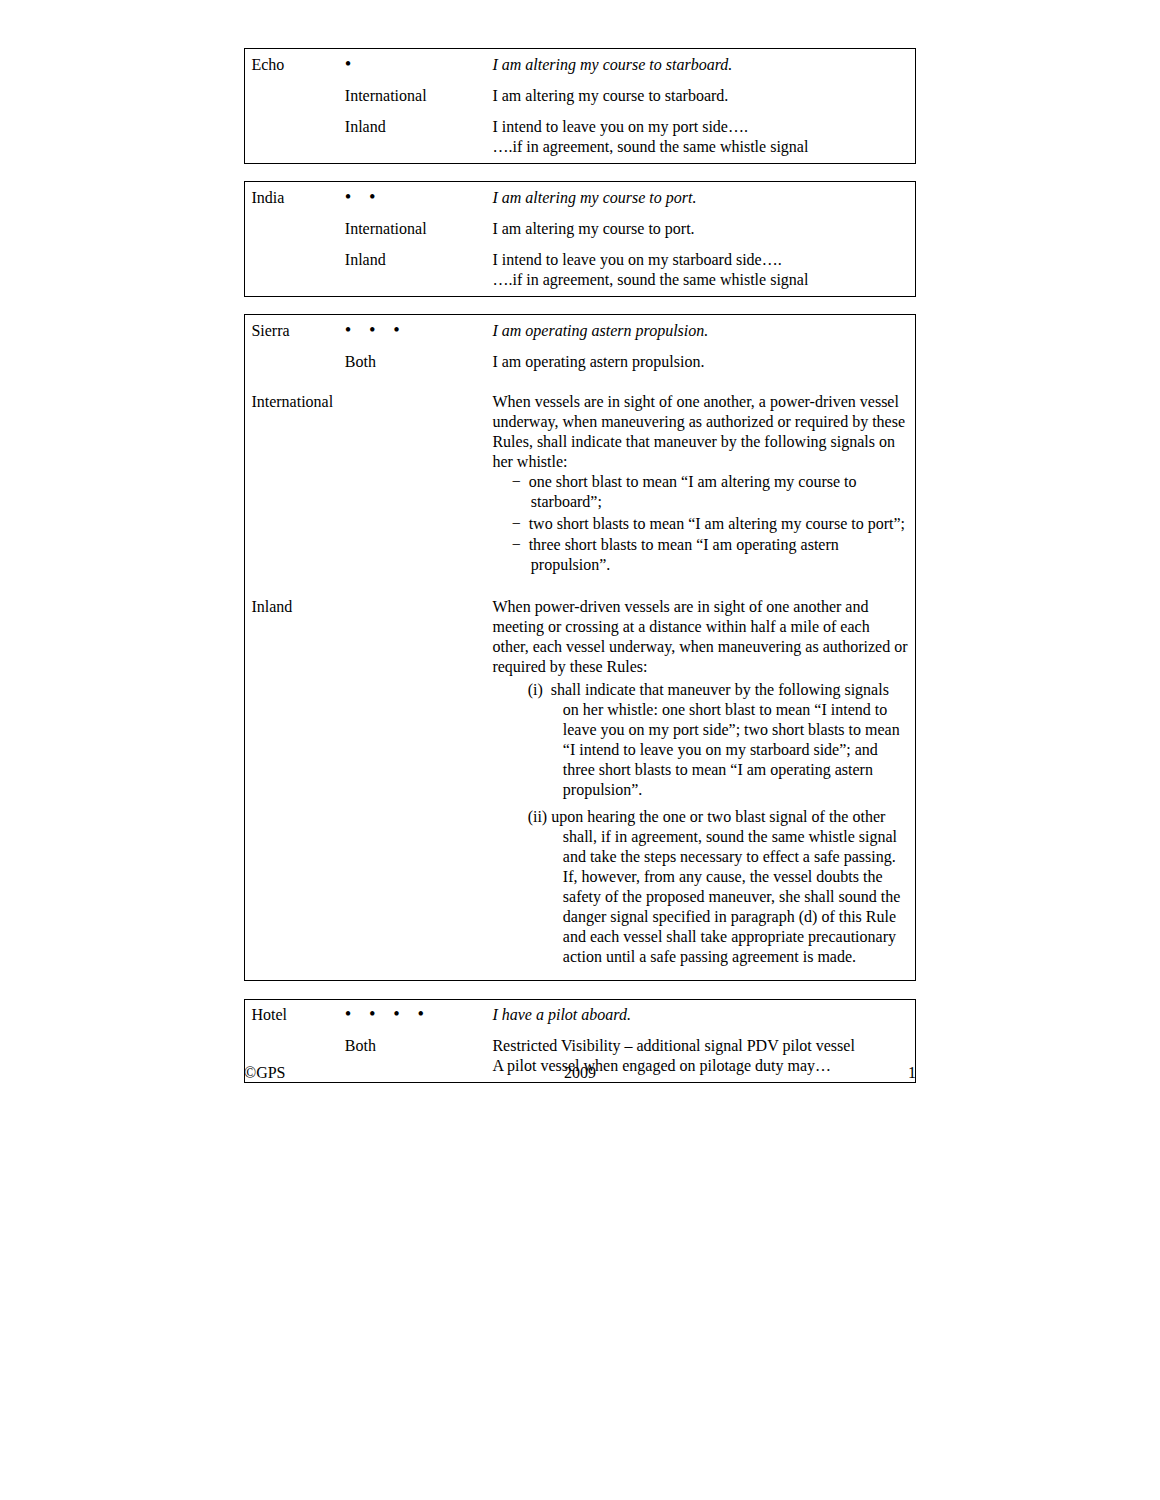| Echo | • | I am altering my course to starboard. |
| | International | I am altering my course to starboard. |
| | Inland | I intend to leave you on my port side…. ….if in agreement, sound the same whistle signal |
| India | • • | I am altering my course to port. |
| | International | I am altering my course to port. |
| | Inland | I intend to leave you on my starboard side…. ….if in agreement, sound the same whistle signal |
| Sierra | • • • | I am operating astern propulsion. |
| | Both | I am operating astern propulsion. |
| International | When vessels are in sight of one another, a power-driven vessel underway, when maneuvering as authorized or required by these Rules, shall indicate that maneuver by the following signals on her whistle: − one short blast to mean “I am altering my course to starboard”; − two short blasts to mean “I am altering my course to port”; − three short blasts to mean “I am operating astern propulsion”. |
| Inland | When power-driven vessels are in sight of one another and meeting or crossing at a distance within half a mile of each other, each vessel underway, when maneuvering as authorized or required by these Rules: (i) shall indicate that maneuver by the following signals on her whistle: one short blast to mean “I intend to leave you on my port side”; two short blasts to mean “I intend to leave you on my starboard side”; and three short blasts to mean “I am operating astern propulsion”. (ii) upon hearing the one or two blast signal of the other shall, if in agreement, sound the same whistle signal and take the steps necessary to effect a safe passing. If, however, from any cause, the vessel doubts the safety of the proposed maneuver, she shall sound the danger signal specified in paragraph (d) of this Rule and each vessel shall take appropriate precautionary action until a safe passing agreement is made. |
| Hotel | • • • • | I have a pilot aboard. |
| | Both | Restricted Visibility – additional signal PDV pilot vessel A pilot vessel when engaged on pilotage duty may… |
©GPS
2009
1